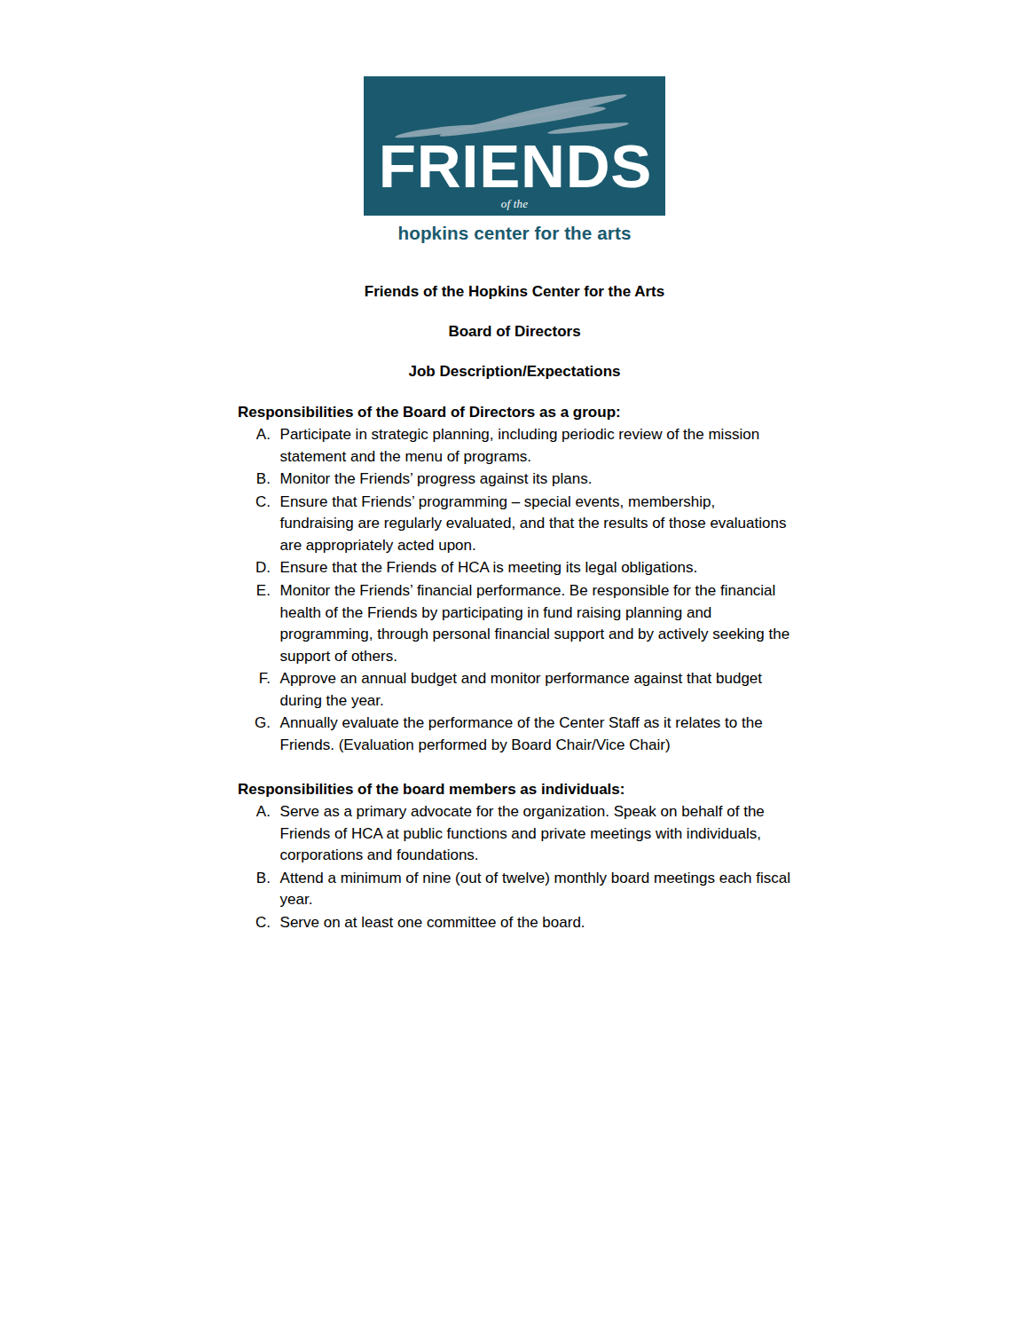Friends
of the
hopkins center for the arts
Friends of the Hopkins Center for the Arts
Board of Directors
Job Description/Expectations
Responsibilities of the Board of Directors as a group:
Participate in strategic planning, including periodic review of the mission statement and the menu of programs.
Monitor the Friends’ progress against its plans.
Ensure that Friends’ programming – special events, membership, fundraising are regularly evaluated, and that the results of those evaluations are appropriately acted upon.
Ensure that the Friends of HCA is meeting its legal obligations.
Monitor the Friends’ financial performance. Be responsible for the financial health of the Friends by participating in fund raising planning and programming, through personal financial support and by actively seeking the support of others.
Approve an annual budget and monitor performance against that budget during the year.
Annually evaluate the performance of the Center Staff as it relates to the Friends. (Evaluation performed by Board Chair/Vice Chair)
Responsibilities of the board members as individuals:
Serve as a primary advocate for the organization. Speak on behalf of the Friends of HCA at public functions and private meetings with individuals, corporations and foundations.
Attend a minimum of nine (out of twelve) monthly board meetings each fiscal year.
Serve on at least one committee of the board.